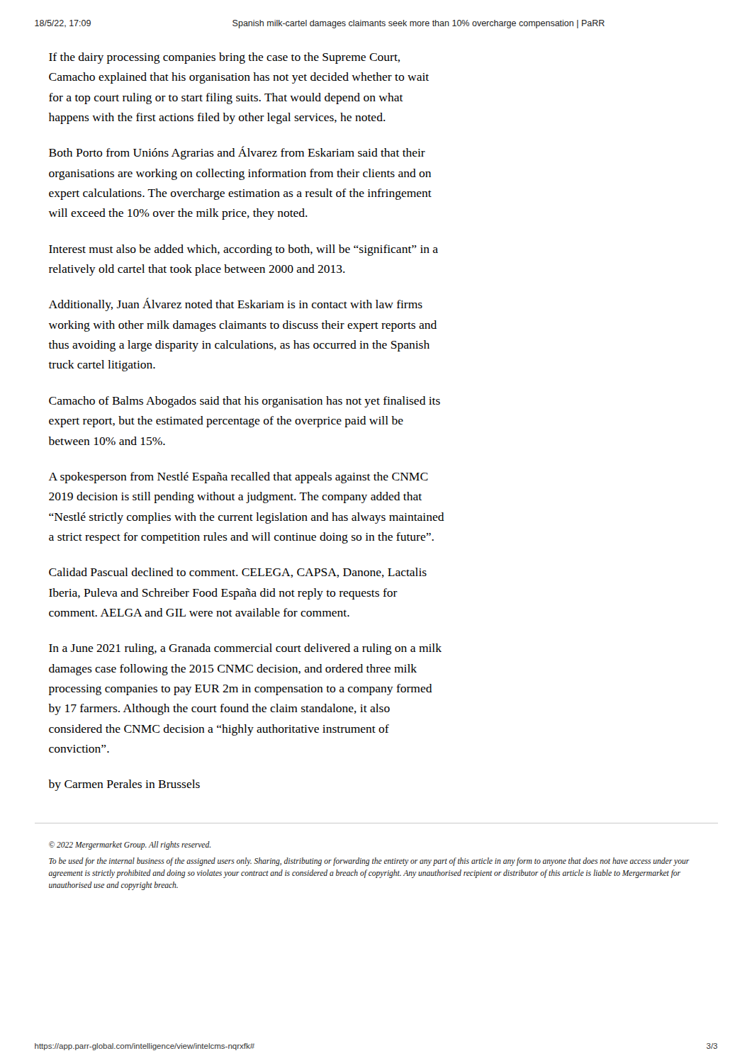18/5/22, 17:09 Spanish milk-cartel damages claimants seek more than 10% overcharge compensation | PaRR
If the dairy processing companies bring the case to the Supreme Court, Camacho explained that his organisation has not yet decided whether to wait for a top court ruling or to start filing suits. That would depend on what happens with the first actions filed by other legal services, he noted.
Both Porto from Unións Agrarias and Álvarez from Eskariam said that their organisations are working on collecting information from their clients and on expert calculations. The overcharge estimation as a result of the infringement will exceed the 10% over the milk price, they noted.
Interest must also be added which, according to both, will be “significant” in a relatively old cartel that took place between 2000 and 2013.
Additionally, Juan Álvarez noted that Eskariam is in contact with law firms working with other milk damages claimants to discuss their expert reports and thus avoiding a large disparity in calculations, as has occurred in the Spanish truck cartel litigation.
Camacho of Balms Abogados said that his organisation has not yet finalised its expert report, but the estimated percentage of the overprice paid will be between 10% and 15%.
A spokesperson from Nestlé España recalled that appeals against the CNMC 2019 decision is still pending without a judgment. The company added that “Nestlé strictly complies with the current legislation and has always maintained a strict respect for competition rules and will continue doing so in the future”.
Calidad Pascual declined to comment. CELEGA, CAPSA, Danone, Lactalis Iberia, Puleva and Schreiber Food España did not reply to requests for comment. AELGA and GIL were not available for comment.
In a June 2021 ruling, a Granada commercial court delivered a ruling on a milk damages case following the 2015 CNMC decision, and ordered three milk processing companies to pay EUR 2m in compensation to a company formed by 17 farmers. Although the court found the claim standalone, it also considered the CNMC decision a “highly authoritative instrument of conviction”.
by Carmen Perales in Brussels
© 2022 Mergermarket Group. All rights reserved.
To be used for the internal business of the assigned users only. Sharing, distributing or forwarding the entirety or any part of this article in any form to anyone that does not have access under your agreement is strictly prohibited and doing so violates your contract and is considered a breach of copyright. Any unauthorised recipient or distributor of this article is liable to Mergermarket for unauthorised use and copyright breach.
https://app.parr-global.com/intelligence/view/intelcms-nqrxfk# 3/3